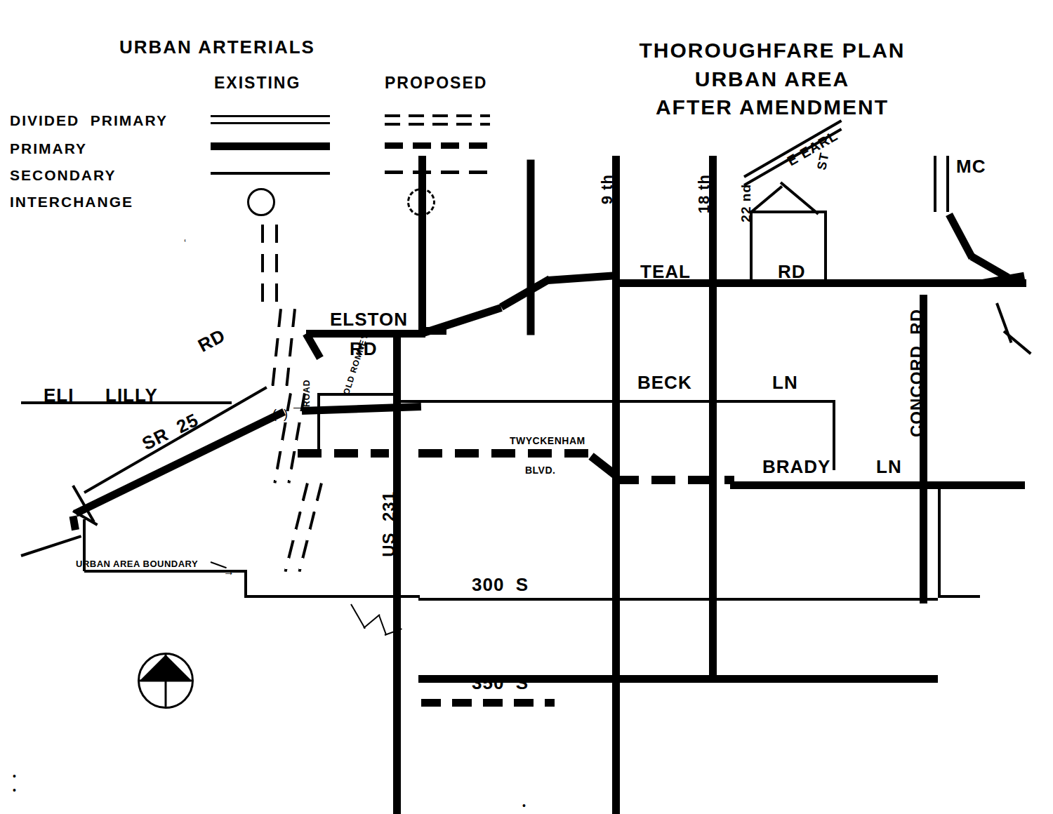THOROUGHFARE PLAN
URBAN AREA
AFTER AMENDMENT
URBAN ARTERIALS
EXISTING
PROPOSED
DIVIDED PRIMARY
PRIMARY
SECONDARY
INTERCHANGE
9 th
18 th
22 nd
CONCORD RD
US 231
TEAL
RD
BECK
LN
BRADY
LN
TWYCKENHAM
BLVD.
300 S
350 S
ELI
LILLY
RD
SR 25
ELSTON
RD
ROAD
OLD ROMNEY
MC
E EARL
ST
URBAN AREA BOUNDARY
→
‘
•
•
•
(
)
—
←